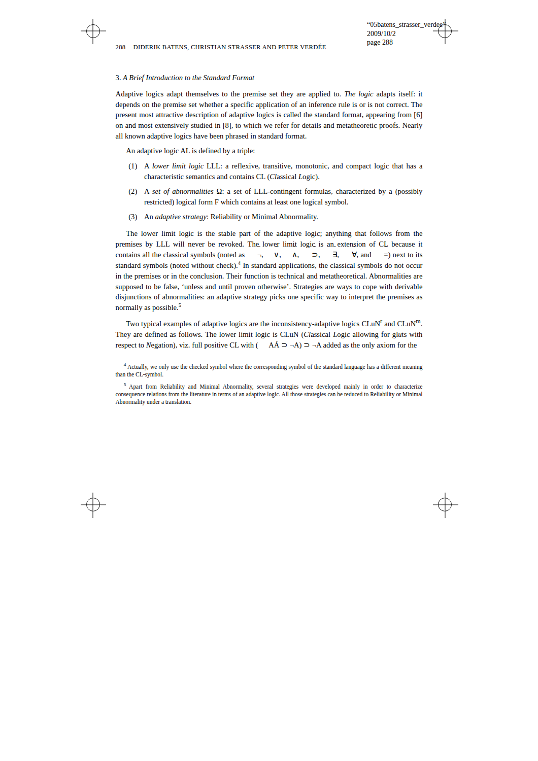“05batens_strasser_verdee”
2009/10/2
page 288
288 DIDERIK BATENS, CHRISTIAN STRASSER AND PETER VERDÉE
3. A Brief Introduction to the Standard Format
Adaptive logics adapt themselves to the premise set they are applied to. The logic adapts itself: it depends on the premise set whether a specific application of an inference rule is or is not correct. The present most attractive description of adaptive logics is called the standard format, appearing from [6] on and most extensively studied in [8], to which we refer for details and metatheoretic proofs. Nearly all known adaptive logics have been phrased in standard format.
An adaptive logic AL is defined by a triple:
A lower limit logic LLL: a reflexive, transitive, monotonic, and compact logic that has a characteristic semantics and contains CL (Classical Logic).
A set of abnormalities Ω: a set of LLL-contingent formulas, characterized by a (possibly restricted) logical form F which contains at least one logical symbol.
An adaptive strategy: Reliability or Minimal Abnormality.
The lower limit logic is the stable part of the adaptive logic; anything that follows from the premises by LLL will never be revoked. The lower limit logic is an extension of CL because it contains all the classical symbols (noted as ¬ˇ,∨ˇ,∧ˇ, ⊃ˇ, ∃ˇ, ∀ˇ, and =ˇ) next to its standard symbols (noted without check).4 In standard applications, the classical symbols do not occur in the premises or in the conclusion. Their function is technical and metatheoretical. Abnormalities are supposed to be false, ‘unless and until proven otherwise’. Strategies are ways to cope with derivable disjunctions of abnormalities: an adaptive strategy picks one specific way to interpret the premises as normally as possible.5
Two typical examples of adaptive logics are the inconsistency-adaptive logics CLuNr and CLuNm. They are defined as follows. The lower limit logic is CLuN (Classical Logic allowing for gluts with respect to Negation), viz. full positive CL with (AÁ ⊃ ¬A) ⊃ ¬A added as the only axiom for the
4 Actually, we only use the checked symbol where the corresponding symbol of the standard language has a different meaning than the CL-symbol.
5 Apart from Reliability and Minimal Abnormality, several strategies were developed mainly in order to characterize consequence relations from the literature in terms of an adaptive logic. All those strategies can be reduced to Reliability or Minimal Abnormality under a translation.